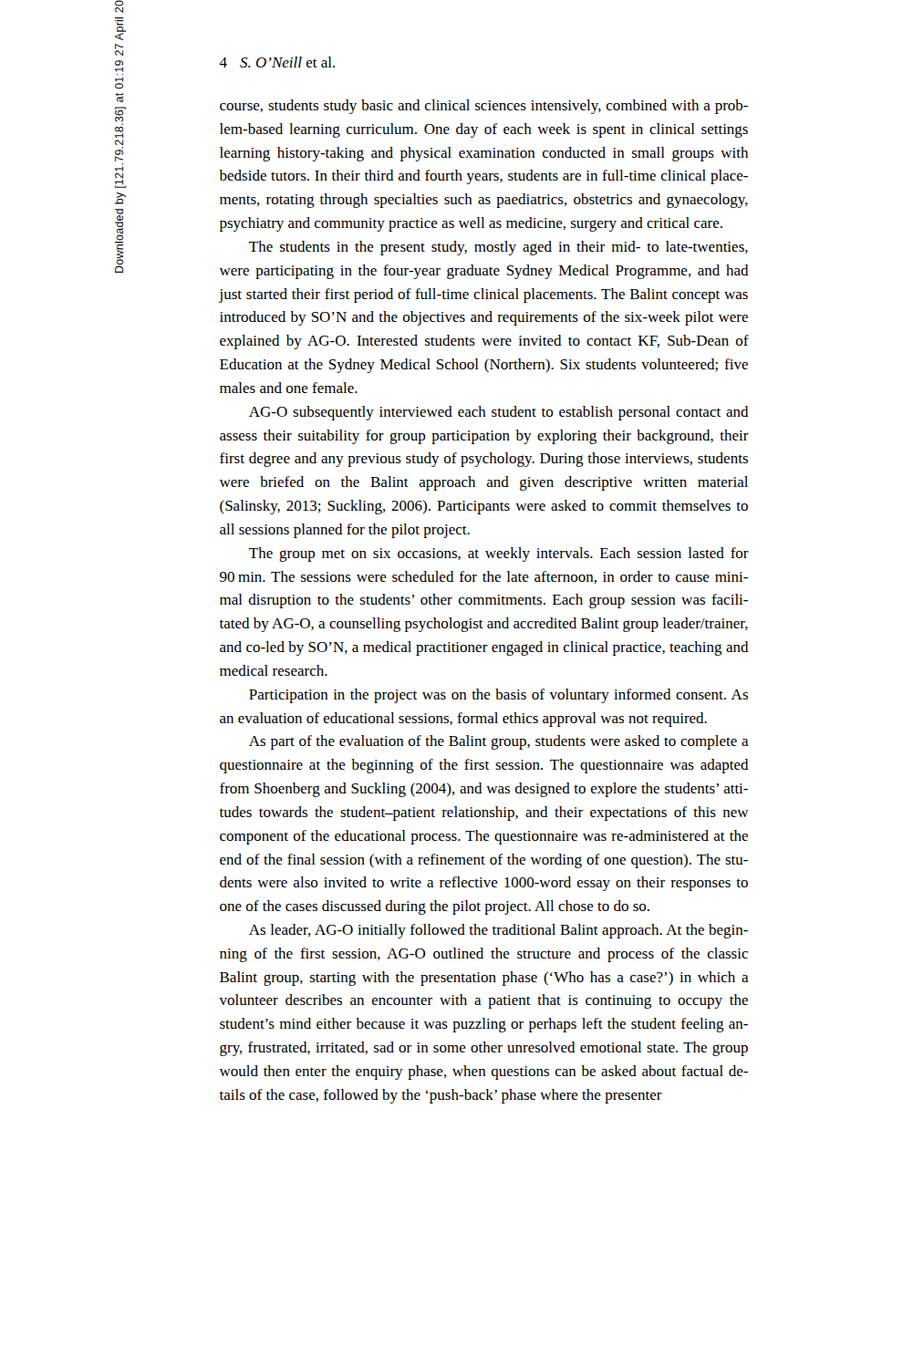Downloaded by [121.79.218.36] at 01:19 27 April 2016
4 S. O’Neill et al.
course, students study basic and clinical sciences intensively, combined with a problem-based learning curriculum. One day of each week is spent in clinical settings learning history-taking and physical examination conducted in small groups with bedside tutors. In their third and fourth years, students are in full-time clinical placements, rotating through specialties such as paediatrics, obstetrics and gynaecology, psychiatry and community practice as well as medicine, surgery and critical care.
The students in the present study, mostly aged in their mid- to late-twenties, were participating in the four-year graduate Sydney Medical Programme, and had just started their first period of full-time clinical placements. The Balint concept was introduced by SO’N and the objectives and requirements of the six-week pilot were explained by AG-O. Interested students were invited to contact KF, Sub-Dean of Education at the Sydney Medical School (Northern). Six students volunteered; five males and one female.
AG-O subsequently interviewed each student to establish personal contact and assess their suitability for group participation by exploring their background, their first degree and any previous study of psychology. During those interviews, students were briefed on the Balint approach and given descriptive written material (Salinsky, 2013; Suckling, 2006). Participants were asked to commit themselves to all sessions planned for the pilot project.
The group met on six occasions, at weekly intervals. Each session lasted for 90 min. The sessions were scheduled for the late afternoon, in order to cause minimal disruption to the students’ other commitments. Each group session was facilitated by AG-O, a counselling psychologist and accredited Balint group leader/trainer, and co-led by SO’N, a medical practitioner engaged in clinical practice, teaching and medical research.
Participation in the project was on the basis of voluntary informed consent. As an evaluation of educational sessions, formal ethics approval was not required.
As part of the evaluation of the Balint group, students were asked to complete a questionnaire at the beginning of the first session. The questionnaire was adapted from Shoenberg and Suckling (2004), and was designed to explore the students’ attitudes towards the student–patient relationship, and their expectations of this new component of the educational process. The questionnaire was re-administered at the end of the final session (with a refinement of the wording of one question). The students were also invited to write a reflective 1000-word essay on their responses to one of the cases discussed during the pilot project. All chose to do so.
As leader, AG-O initially followed the traditional Balint approach. At the beginning of the first session, AG-O outlined the structure and process of the classic Balint group, starting with the presentation phase (‘Who has a case?’) in which a volunteer describes an encounter with a patient that is continuing to occupy the student’s mind either because it was puzzling or perhaps left the student feeling angry, frustrated, irritated, sad or in some other unresolved emotional state. The group would then enter the enquiry phase, when questions can be asked about factual details of the case, followed by the ‘push-back’ phase where the presenter